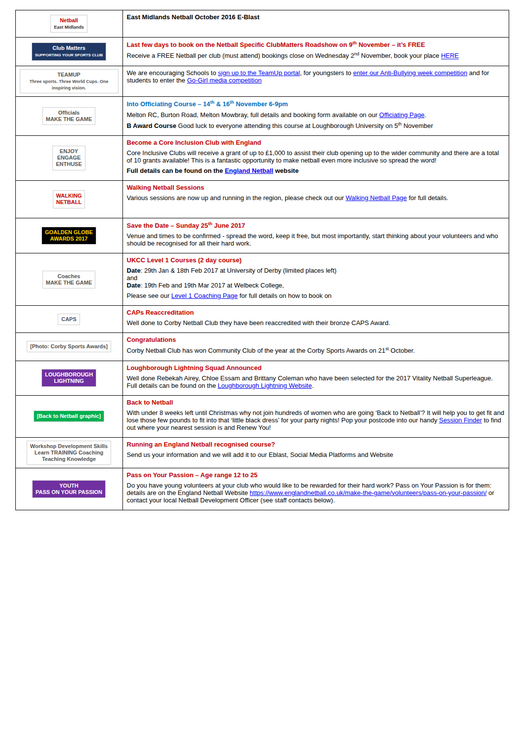| Netball East Midlands | East Midlands Netball October 2016 E-Blast |
| Club Matters SUPPORTING YOUR SPORTS CLUB | Last few days to book on the Netball Specific ClubMatters Roadshow on 9 th November – it’s FREE Receive a FREE Netball per club (must attend) bookings close on Wednesday 2 nd November, book your place HERE |
| TEAMUP Three sports. Three World Cups. One inspiring vision. | We are encouraging Schools to sign up to the TeamUp portal , for youngsters to enter our Anti-Bullying week competition and for students to enter the Go-Girl media competition |
| Officials MAKE THE GAME | Into Officiating Course – 14 th & 16 th November 6-9pm Melton RC, Burton Road, Melton Mowbray, full details and booking form available on our Officiating Page . B Award Course Good luck to everyone attending this course at Loughborough University on 5 th November |
| ENJOY ENGAGE ENTHUSE | Become a Core Inclusion Club with England Core Inclusive Clubs will receive a grant of up to £1,000 to assist their club opening up to the wider community and there are a total of 10 grants available! This is a fantastic opportunity to make netball even more inclusive so spread the word! Full details can be found on the England Netball website |
| WALKING NETBALL | Walking Netball Sessions Various sessions are now up and running in the region, please check out our Walking Netball Page for full details. |
| GOALDEN GLOBE AWARDS 2017 | Save the Date – Sunday 25 th June 2017 Venue and times to be confirmed - spread the word, keep it free, but most importantly, start thinking about your volunteers and who should be recognised for all their hard work. |
| Coaches MAKE THE GAME | UKCC Level 1 Courses (2 day course) Date : 29th Jan & 18th Feb 2017 at University of Derby (limited places left) and Date : 19th Feb and 19th Mar 2017 at Welbeck College, Please see our Level 1 Coaching Page for full details on how to book on |
| CAPS | CAPs Reaccreditation Well done to Corby Netball Club they have been reaccredited with their bronze CAPS Award. |
| [Photo: Corby Sports Awards] | Congratulations Corby Netball Club has won Community Club of the year at the Corby Sports Awards on 21 st October. |
| LOUGHBOROUGH LIGHTNING | Loughborough Lightning Squad Announced Well done Rebekah Airey, Chloe Essam and Brittany Coleman who have been selected for the 2017 Vitality Netball Superleague. Full details can be found on the Loughborough Lightning Website . |
| [Back to Netball graphic] | Back to Netball With under 8 weeks left until Christmas why not join hundreds of women who are going ‘Back to Netball’? It will help you to get fit and lose those few pounds to fit into that ‘little black dress’ for your party nights! Pop your postcode into our handy Session Finder to find out where your nearest session is and Renew You! |
| Workshop Development Skills Learn TRAINING Coaching Teaching Knowledge | Running an England Netball recognised course? Send us your information and we will add it to our Eblast, Social Media Platforms and Website |
| YOUTH PASS ON YOUR PASSION | Pass on Your Passion – Age range 12 to 25 Do you have young volunteers at your club who would like to be rewarded for their hard work? Pass on Your Passion is for them: details are on the England Netball Website https://www.englandnetball.co.uk/make-the-game/volunteers/pass-on-your-passion/ or contact your local Netball Development Officer (see staff contacts below). |